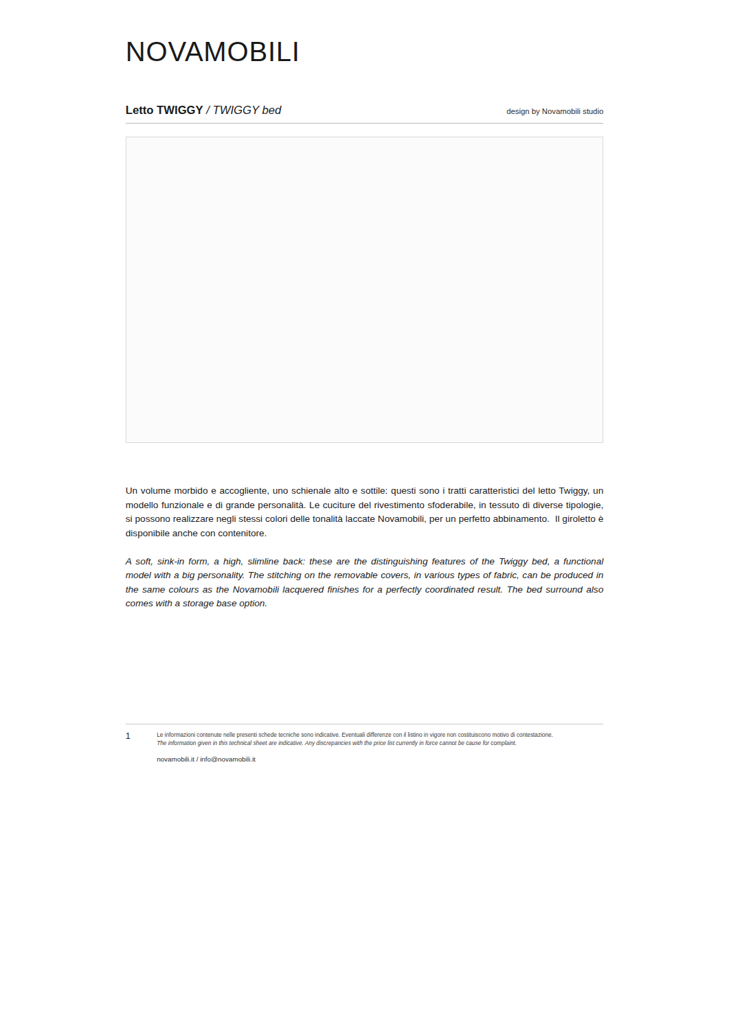NOVAMOBILI
Letto TWIGGY / TWIGGY bed
design by Novamobili studio
Un volume morbido e accogliente, uno schienale alto e sottile: questi sono i tratti caratteristici del letto Twiggy, un modello funzionale e di grande personalità. Le cuciture del rivestimento sfoderabile, in tessuto di diverse tipologie, si possono realizzare negli stessi colori delle tonalità laccate Novamobili, per un perfetto abbinamento. Il giroletto è disponibile anche con contenitore.
A soft, sink-in form, a high, slimline back: these are the distinguishing features of the Twiggy bed, a functional model with a big personality. The stitching on the removable covers, in various types of fabric, can be produced in the same colours as the Novamobili lacquered finishes for a perfectly coordinated result. The bed surround also comes with a storage base option.
1
Le informazioni contenute nelle presenti schede tecniche sono indicative. Eventuali differenze con il listino in vigore non costituiscono motivo di contestazione.
The information given in this technical sheet are indicative. Any discrepancies with the price list currently in force cannot be cause for complaint.
novamobili.it / info@novamobili.it